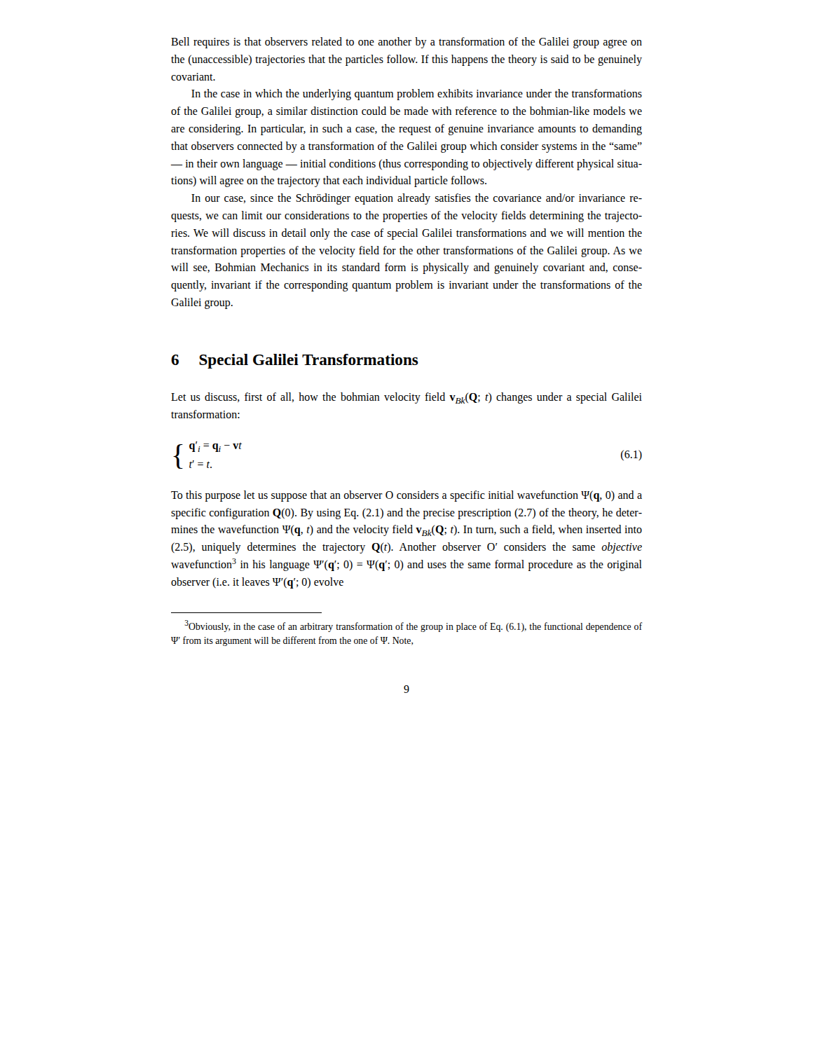Bell requires is that observers related to one another by a transformation of the Galilei group agree on the (unaccessible) trajectories that the particles follow. If this happens the theory is said to be genuinely covariant.
In the case in which the underlying quantum problem exhibits invariance under the transformations of the Galilei group, a similar distinction could be made with reference to the bohmian-like models we are considering. In particular, in such a case, the request of genuine invariance amounts to demanding that observers connected by a transformation of the Galilei group which consider systems in the “same” — in their own language — initial conditions (thus corresponding to objectively different physical situations) will agree on the trajectory that each individual particle follows.
In our case, since the Schrödinger equation already satisfies the covariance and/or invariance requests, we can limit our considerations to the properties of the velocity fields determining the trajectories. We will discuss in detail only the case of special Galilei transformations and we will mention the transformation properties of the velocity field for the other transformations of the Galilei group. As we will see, Bohmian Mechanics in its standard form is physically and genuinely covariant and, consequently, invariant if the corresponding quantum problem is invariant under the transformations of the Galilei group.
6 Special Galilei Transformations
Let us discuss, first of all, how the bohmian velocity field vBk(Q; t) changes under a special Galilei transformation:
{ q′i = qi − vt t′ = t.
(6.1)
To this purpose let us suppose that an observer O considers a specific initial wavefunction Ψ(q, 0) and a specific configuration Q(0). By using Eq. (2.1) and the precise prescription (2.7) of the theory, he determines the wavefunction Ψ(q, t) and the velocity field vBk(Q; t). In turn, such a field, when inserted into (2.5), uniquely determines the trajectory Q(t). Another observer O′ considers the same objective wavefunction3 in his language Ψ′(q′; 0) = Ψ(q′; 0) and uses the same formal procedure as the original observer (i.e. it leaves Ψ′(q′; 0) evolve
3Obviously, in the case of an arbitrary transformation of the group in place of Eq. (6.1), the functional dependence of Ψ′ from its argument will be different from the one of Ψ. Note,
9